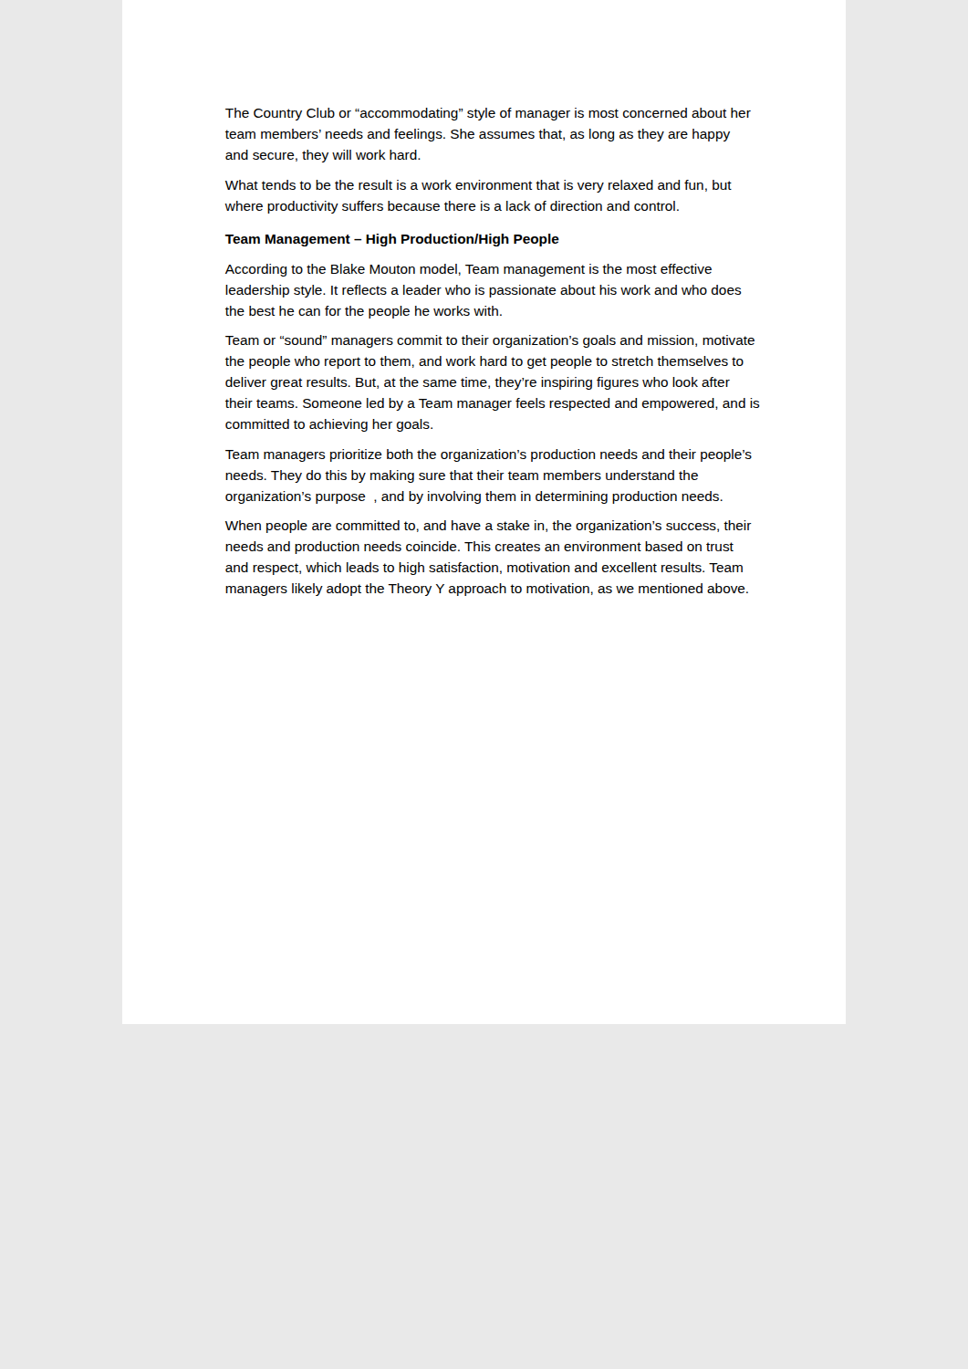The Country Club or “accommodating” style of manager is most concerned about her team members’ needs and feelings. She assumes that, as long as they are happy and secure, they will work hard.
What tends to be the result is a work environment that is very relaxed and fun, but where productivity suffers because there is a lack of direction and control.
Team Management – High Production/High People
According to the Blake Mouton model, Team management is the most effective leadership style. It reflects a leader who is passionate about his work and who does the best he can for the people he works with.
Team or “sound” managers commit to their organization’s goals and mission, motivate the people who report to them, and work hard to get people to stretch themselves to deliver great results. But, at the same time, they’re inspiring figures who look after their teams. Someone led by a Team manager feels respected and empowered, and is committed to achieving her goals.
Team managers prioritize both the organization’s production needs and their people’s needs. They do this by making sure that their team members understand the organization’s purpose , and by involving them in determining production needs.
When people are committed to, and have a stake in, the organization’s success, their needs and production needs coincide. This creates an environment based on trust and respect, which leads to high satisfaction, motivation and excellent results. Team managers likely adopt the Theory Y approach to motivation, as we mentioned above.